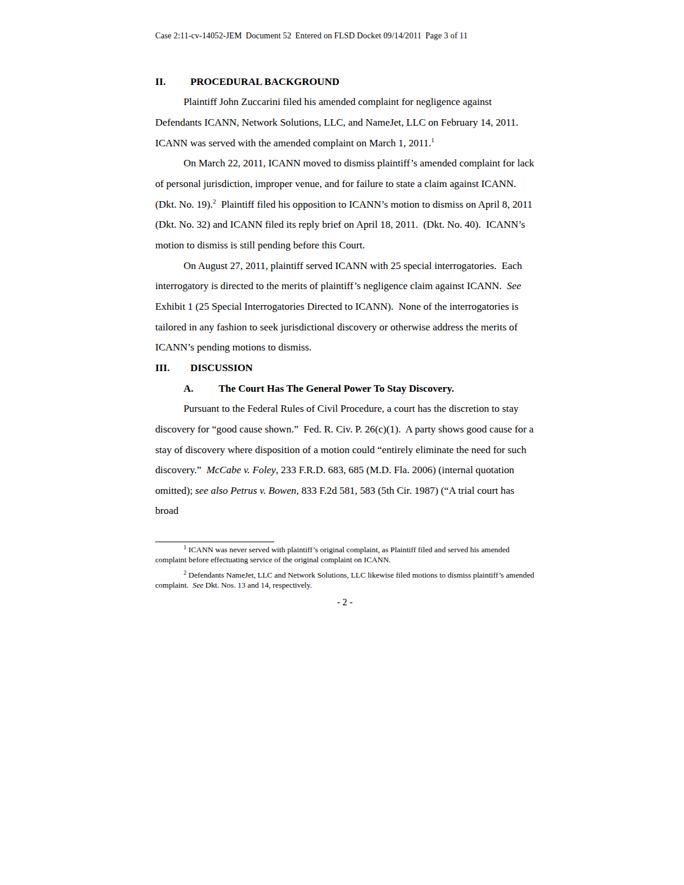Case 2:11-cv-14052-JEM Document 52 Entered on FLSD Docket 09/14/2011 Page 3 of 11
II. PROCEDURAL BACKGROUND
Plaintiff John Zuccarini filed his amended complaint for negligence against Defendants ICANN, Network Solutions, LLC, and NameJet, LLC on February 14, 2011. ICANN was served with the amended complaint on March 1, 2011.1
On March 22, 2011, ICANN moved to dismiss plaintiff’s amended complaint for lack of personal jurisdiction, improper venue, and for failure to state a claim against ICANN. (Dkt. No. 19).2 Plaintiff filed his opposition to ICANN’s motion to dismiss on April 8, 2011 (Dkt. No. 32) and ICANN filed its reply brief on April 18, 2011. (Dkt. No. 40). ICANN’s motion to dismiss is still pending before this Court.
On August 27, 2011, plaintiff served ICANN with 25 special interrogatories. Each interrogatory is directed to the merits of plaintiff’s negligence claim against ICANN. See Exhibit 1 (25 Special Interrogatories Directed to ICANN). None of the interrogatories is tailored in any fashion to seek jurisdictional discovery or otherwise address the merits of ICANN’s pending motions to dismiss.
III. DISCUSSION
A. The Court Has The General Power To Stay Discovery.
Pursuant to the Federal Rules of Civil Procedure, a court has the discretion to stay discovery for “good cause shown.” Fed. R. Civ. P. 26(c)(1). A party shows good cause for a stay of discovery where disposition of a motion could “entirely eliminate the need for such discovery.” McCabe v. Foley, 233 F.R.D. 683, 685 (M.D. Fla. 2006) (internal quotation omitted); see also Petrus v. Bowen, 833 F.2d 581, 583 (5th Cir. 1987) (“A trial court has broad
1 ICANN was never served with plaintiff’s original complaint, as Plaintiff filed and served his amended complaint before effectuating service of the original complaint on ICANN.
2 Defendants NameJet, LLC and Network Solutions, LLC likewise filed motions to dismiss plaintiff’s amended complaint. See Dkt. Nos. 13 and 14, respectively.
- 2 -